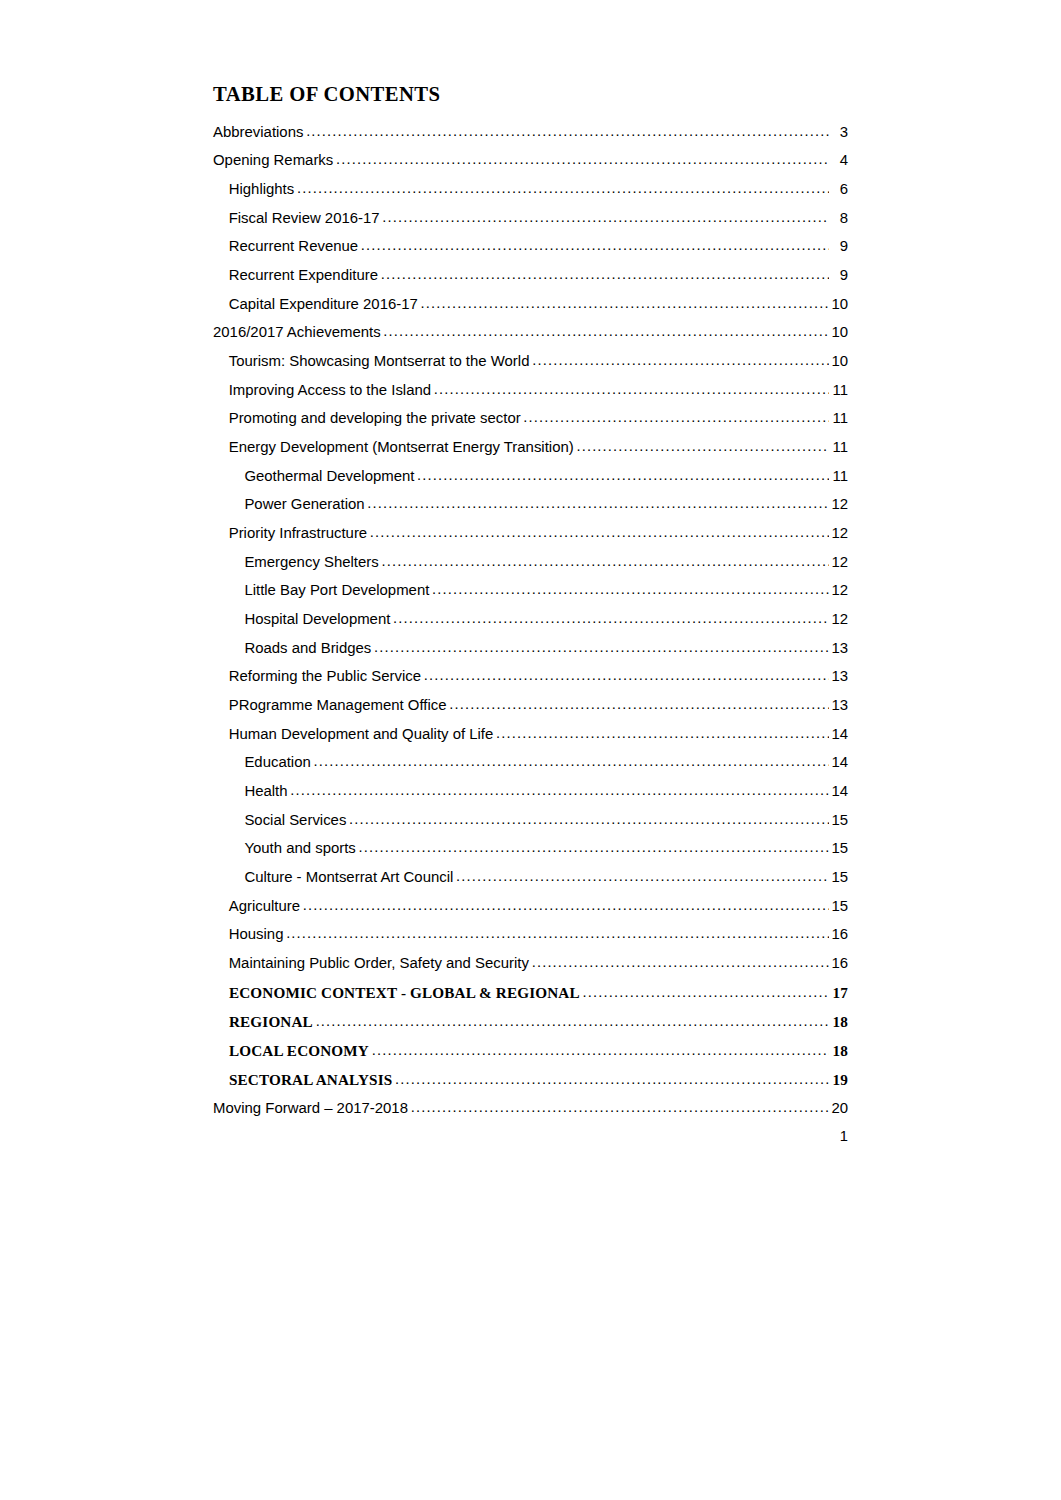TABLE OF CONTENTS
Abbreviations.................................................................................................................. 3
Opening Remarks......................................................................................................... 4
Highlights................................................................................................................. 6
Fiscal Review 2016-17................................................................................................. 8
Recurrent Revenue.................................................................................................... 9
Recurrent Expenditure............................................................................................... 9
Capital Expenditure 2016-17....................................................................................... 10
2016/2017 Achievements.............................................................................................. 10
Tourism: Showcasing Montserrat to the World............................................................. 10
Improving Access to the Island....................................................................................... 11
Promoting and developing the private sector.............................................................. 11
Energy Development (Montserrat Energy Transition).................................................. 11
Geothermal Development......................................................................................... 11
Power Generation..................................................................................................... 12
Priority Infrastructure................................................................................................. 12
Emergency Shelters.................................................................................................... 12
Little Bay Port Development......................................................................................... 12
Hospital Development................................................................................................ 12
Roads and Bridges.................................................................................................... 13
Reforming the Public Service......................................................................................... 13
PRogramme Management Office................................................................................ 13
Human Development and Quality of Life..................................................................... 14
Education.............................................................................................................. 14
Health....................................................................................................................... 14
Social Services.......................................................................................................... 15
Youth and sports....................................................................................................... 15
Culture - Montserrat Art Council.............................................................................. 15
Agriculture.............................................................................................................. 15
Housing.................................................................................................................... 16
Maintaining Public Order, Safety and Security............................................................. 16
ECONOMIC CONTEXT - GLOBAL & REGIONAL................................................................... 17
REGIONAL................................................................................................................. 18
LOCAL ECONOMY..................................................................................................... 18
SECTORAL ANALYSIS.................................................................................................. 19
Moving Forward – 2017-2018............................................................................................. 20
1